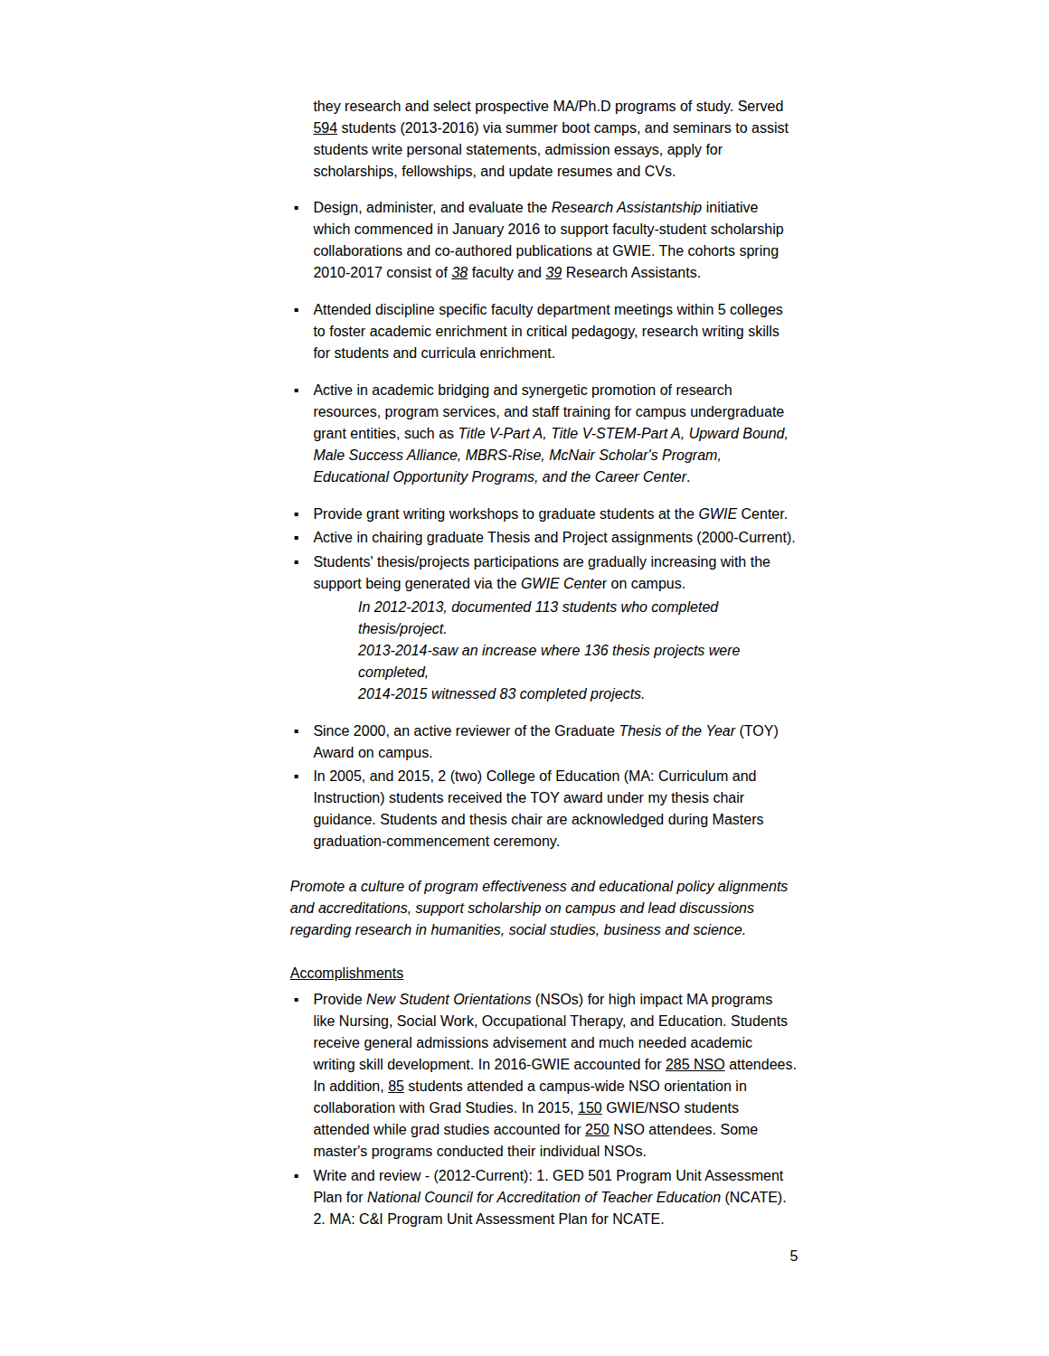they research and select prospective MA/Ph.D programs of study. Served 594 students (2013-2016) via summer boot camps, and seminars to assist students write personal statements, admission essays, apply for scholarships, fellowships, and update resumes and CVs.
Design, administer, and evaluate the Research Assistantship initiative which commenced in January 2016 to support faculty-student scholarship collaborations and co-authored publications at GWIE. The cohorts spring 2010-2017 consist of 38 faculty and 39 Research Assistants.
Attended discipline specific faculty department meetings within 5 colleges to foster academic enrichment in critical pedagogy, research writing skills for students and curricula enrichment.
Active in academic bridging and synergetic promotion of research resources, program services, and staff training for campus undergraduate grant entities, such as Title V-Part A, Title V-STEM-Part A, Upward Bound, Male Success Alliance, MBRS-Rise, McNair Scholar's Program, Educational Opportunity Programs, and the Career Center.
Provide grant writing workshops to graduate students at the GWIE Center.
Active in chairing graduate Thesis and Project assignments (2000-Current).
Students' thesis/projects participations are gradually increasing with the support being generated via the GWIE Center on campus.
In 2012-2013, documented 113 students who completed thesis/project.
2013-2014-saw an increase where 136 thesis projects were completed,
2014-2015 witnessed 83 completed projects.
Since 2000, an active reviewer of the Graduate Thesis of the Year (TOY) Award on campus.
In 2005, and 2015, 2 (two) College of Education (MA: Curriculum and Instruction) students received the TOY award under my thesis chair guidance. Students and thesis chair are acknowledged during Masters graduation-commencement ceremony.
Promote a culture of program effectiveness and educational policy alignments and accreditations, support scholarship on campus and lead discussions regarding research in humanities, social studies, business and science.
Accomplishments
Provide New Student Orientations (NSOs) for high impact MA programs like Nursing, Social Work, Occupational Therapy, and Education. Students receive general admissions advisement and much needed academic writing skill development. In 2016-GWIE accounted for 285 NSO attendees. In addition, 85 students attended a campus-wide NSO orientation in collaboration with Grad Studies. In 2015, 150 GWIE/NSO students attended while grad studies accounted for 250 NSO attendees. Some master's programs conducted their individual NSOs.
Write and review - (2012-Current): 1. GED 501 Program Unit Assessment Plan for National Council for Accreditation of Teacher Education (NCATE). 2. MA: C&I Program Unit Assessment Plan for NCATE.
5